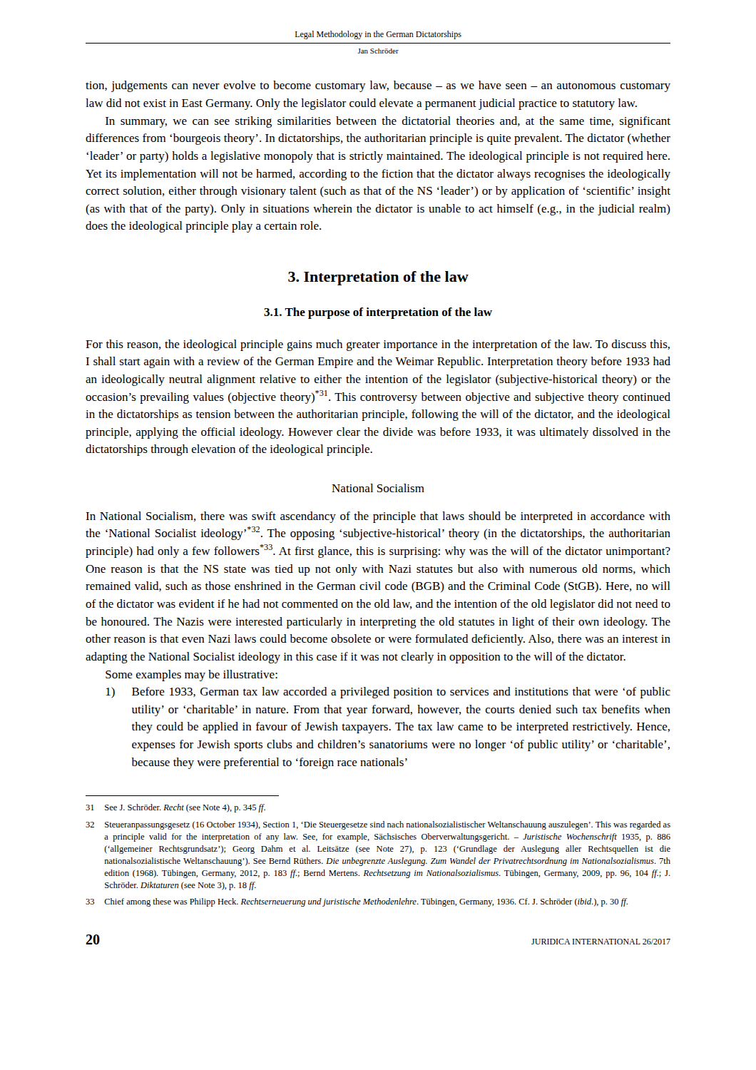Legal Methodology in the German Dictatorships
Jan Schröder
tion, judgements can never evolve to become customary law, because – as we have seen – an autonomous customary law did not exist in East Germany. Only the legislator could elevate a permanent judicial practice to statutory law.
In summary, we can see striking similarities between the dictatorial theories and, at the same time, significant differences from ‘bourgeois theory’. In dictatorships, the authoritarian principle is quite prevalent. The dictator (whether ‘leader’ or party) holds a legislative monopoly that is strictly maintained. The ideological principle is not required here. Yet its implementation will not be harmed, according to the fiction that the dictator always recognises the ideologically correct solution, either through visionary talent (such as that of the NS ‘leader’) or by application of ‘scientific’ insight (as with that of the party). Only in situations wherein the dictator is unable to act himself (e.g., in the judicial realm) does the ideological principle play a certain role.
3. Interpretation of the law
3.1. The purpose of interpretation of the law
For this reason, the ideological principle gains much greater importance in the interpretation of the law. To discuss this, I shall start again with a review of the German Empire and the Weimar Republic. Interpretation theory before 1933 had an ideologically neutral alignment relative to either the intention of the legislator (subjective-historical theory) or the occasion’s prevailing values (objective theory)*31. This controversy between objective and subjective theory continued in the dictatorships as tension between the authoritarian principle, following the will of the dictator, and the ideological principle, applying the official ideology. However clear the divide was before 1933, it was ultimately dissolved in the dictatorships through elevation of the ideological principle.
National Socialism
In National Socialism, there was swift ascendancy of the principle that laws should be interpreted in accordance with the ‘National Socialist ideology’*32. The opposing ‘subjective-historical’ theory (in the dictatorships, the authoritarian principle) had only a few followers*33. At first glance, this is surprising: why was the will of the dictator unimportant? One reason is that the NS state was tied up not only with Nazi statutes but also with numerous old norms, which remained valid, such as those enshrined in the German civil code (BGB) and the Criminal Code (StGB). Here, no will of the dictator was evident if he had not commented on the old law, and the intention of the old legislator did not need to be honoured. The Nazis were interested particularly in interpreting the old statutes in light of their own ideology. The other reason is that even Nazi laws could become obsolete or were formulated deficiently. Also, there was an interest in adapting the National Socialist ideology in this case if it was not clearly in opposition to the will of the dictator.
Some examples may be illustrative:
1) Before 1933, German tax law accorded a privileged position to services and institutions that were ‘of public utility’ or ‘charitable’ in nature. From that year forward, however, the courts denied such tax benefits when they could be applied in favour of Jewish taxpayers. The tax law came to be interpreted restrictively. Hence, expenses for Jewish sports clubs and children’s sanatoriums were no longer ‘of public utility’ or ‘charitable’, because they were preferential to ‘foreign race nationals’
31 See J. Schröder. Recht (see Note 4), p. 345 ff.
32 Steueranpassungsgesetz (16 October 1934), Section 1, ‘Die Steuergesetze sind nach nationalsozialistischer Weltanschauung auszulegen’. This was regarded as a principle valid for the interpretation of any law. See, for example, Sächsisches Oberverwaltungsgericht. – Juristische Wochenschrift 1935, p. 886 (‘allgemeiner Rechtsgrundsatz’); Georg Dahm et al. Leitsätze (see Note 27), p. 123 (‘Grundlage der Auslegung aller Rechtsquellen ist die nationalsozialistische Weltanschauung’). See Bernd Rüthers. Die unbegrenzte Auslegung. Zum Wandel der Privatrechtsordnung im Nationalsozialismus. 7th edition (1968). Tübingen, Germany, 2012, p. 183 ff.; Bernd Mertens. Rechtsetzung im Nationalsozialismus. Tübingen, Germany, 2009, pp. 96, 104 ff.; J. Schröder. Diktaturen (see Note 3), p. 18 ff.
33 Chief among these was Philipp Heck. Rechtserneuerung und juristische Methodenlehre. Tübingen, Germany, 1936. Cf. J. Schröder (ibid.), p. 30 ff.
20 JURIDICA INTERNATIONAL 26/2017